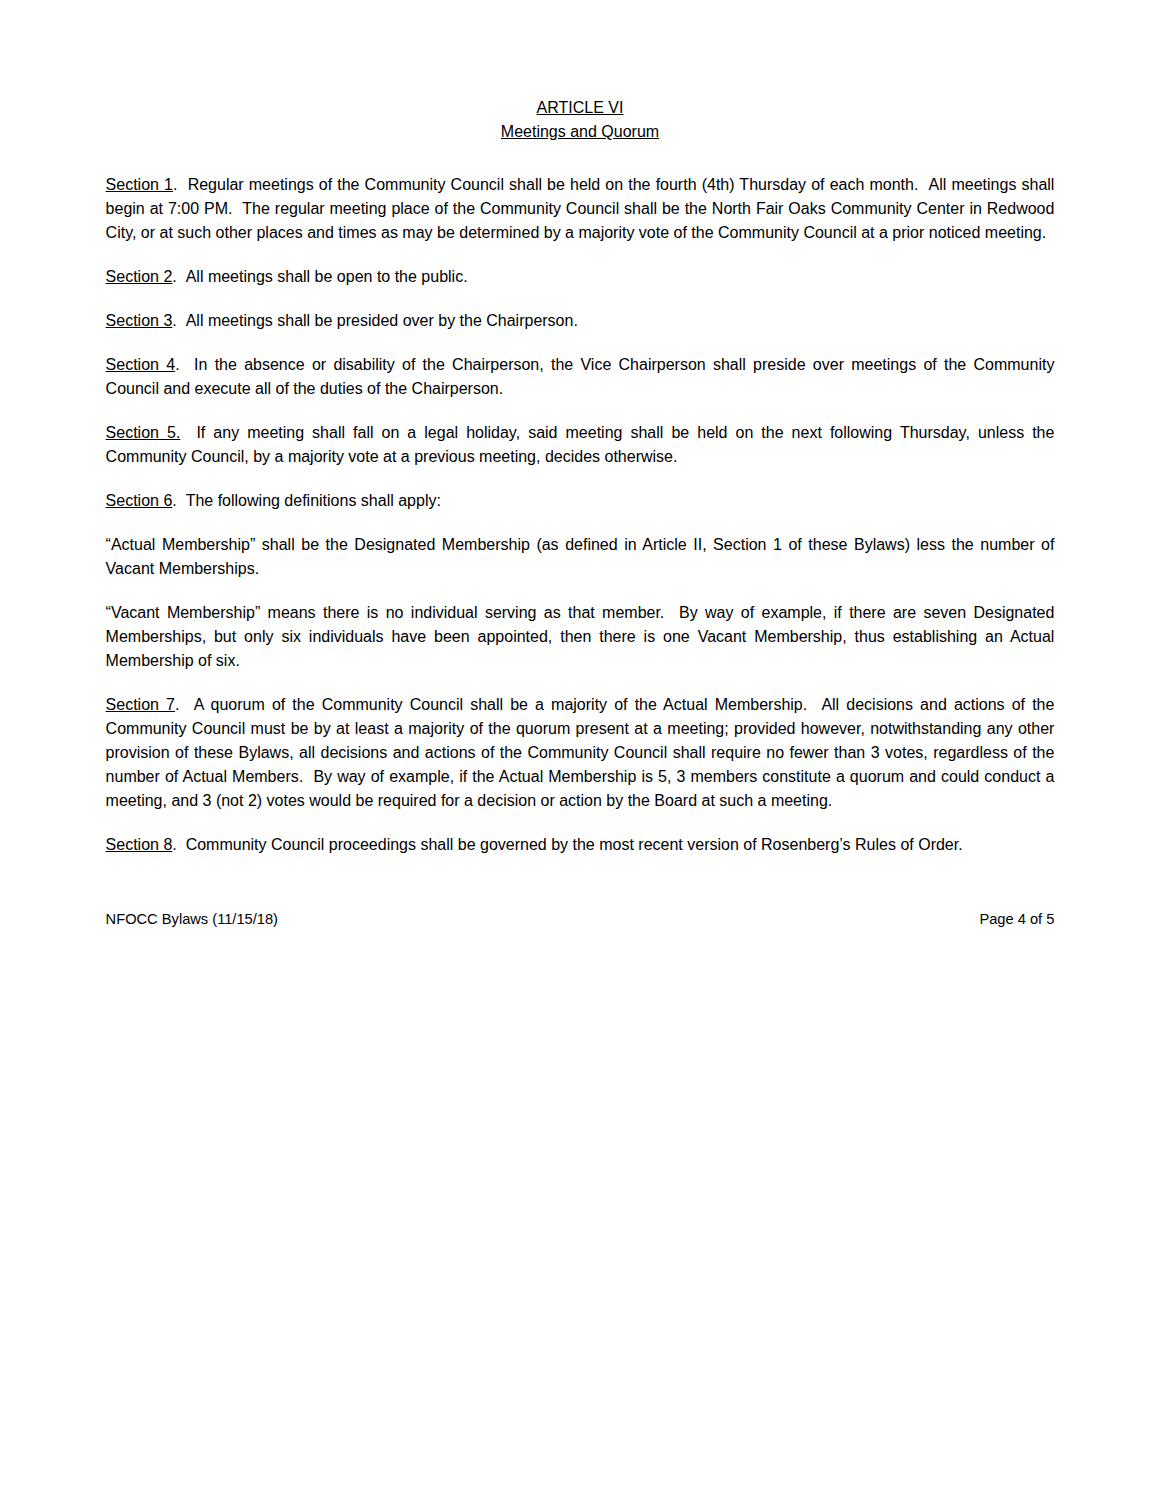ARTICLE VI
Meetings and Quorum
Section 1. Regular meetings of the Community Council shall be held on the fourth (4th) Thursday of each month. All meetings shall begin at 7:00 PM. The regular meeting place of the Community Council shall be the North Fair Oaks Community Center in Redwood City, or at such other places and times as may be determined by a majority vote of the Community Council at a prior noticed meeting.
Section 2. All meetings shall be open to the public.
Section 3. All meetings shall be presided over by the Chairperson.
Section 4. In the absence or disability of the Chairperson, the Vice Chairperson shall preside over meetings of the Community Council and execute all of the duties of the Chairperson.
Section 5. If any meeting shall fall on a legal holiday, said meeting shall be held on the next following Thursday, unless the Community Council, by a majority vote at a previous meeting, decides otherwise.
Section 6. The following definitions shall apply:
“Actual Membership” shall be the Designated Membership (as defined in Article II, Section 1 of these Bylaws) less the number of Vacant Memberships.
“Vacant Membership” means there is no individual serving as that member. By way of example, if there are seven Designated Memberships, but only six individuals have been appointed, then there is one Vacant Membership, thus establishing an Actual Membership of six.
Section 7. A quorum of the Community Council shall be a majority of the Actual Membership. All decisions and actions of the Community Council must be by at least a majority of the quorum present at a meeting; provided however, notwithstanding any other provision of these Bylaws, all decisions and actions of the Community Council shall require no fewer than 3 votes, regardless of the number of Actual Members. By way of example, if the Actual Membership is 5, 3 members constitute a quorum and could conduct a meeting, and 3 (not 2) votes would be required for a decision or action by the Board at such a meeting.
Section 8. Community Council proceedings shall be governed by the most recent version of Rosenberg’s Rules of Order.
NFOCC Bylaws (11/15/18) Page 4 of 5